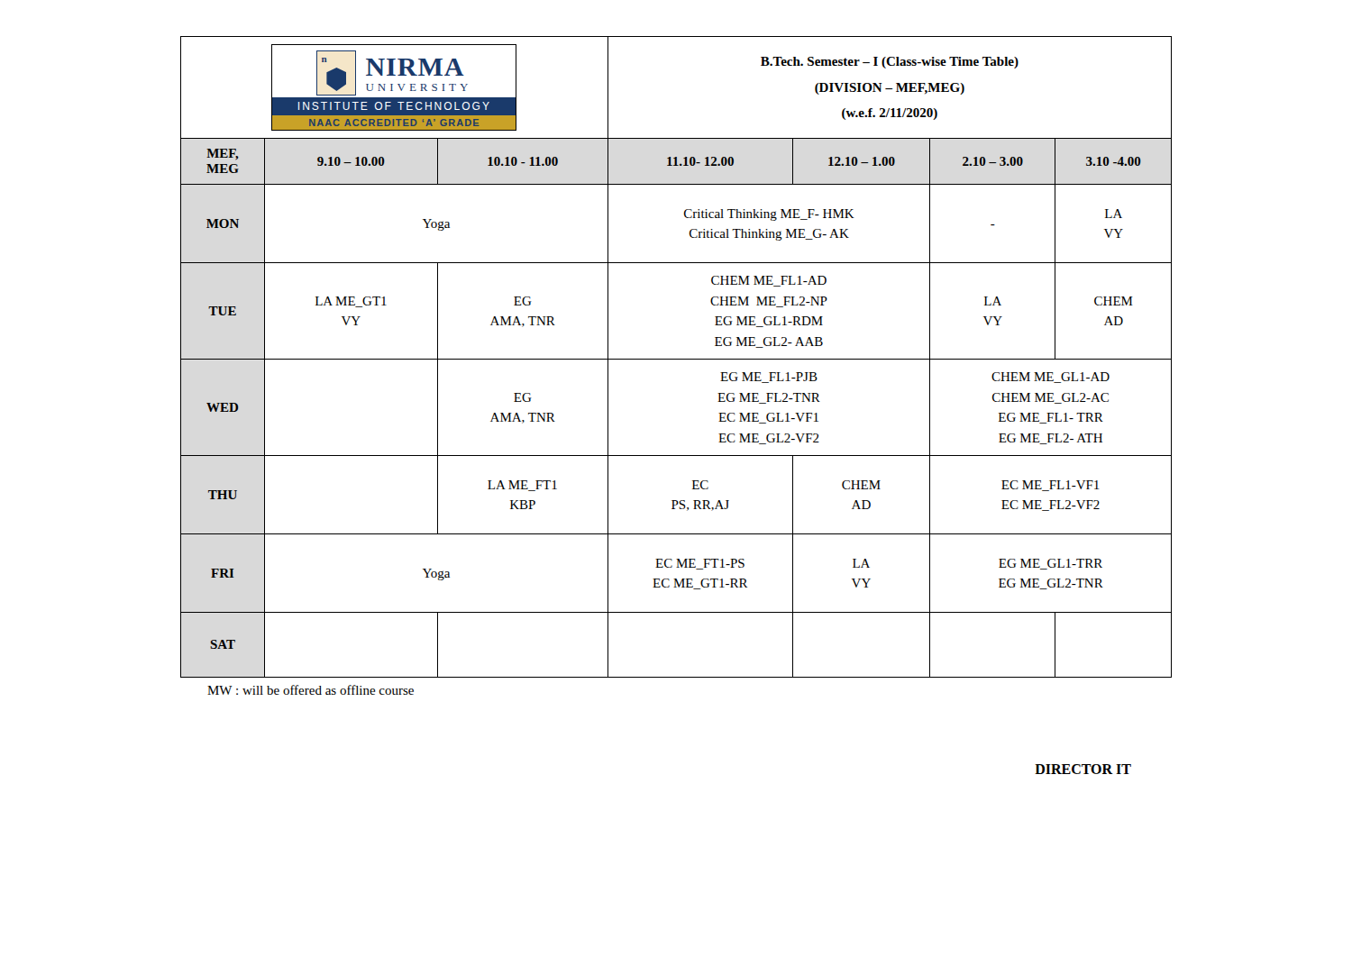| NIRMA UNIVERSITY INSTITUTE OF TECHNOLOGY NAAC ACCREDITED ‘A’ GRADE | B.Tech. Semester – I (Class-wise Time Table) (DIVISION – MEF,MEG) (w.e.f. 2/11/2020) |
| MEF, MEG | 9.10 – 10.00 | 10.10 - 11.00 | 11.10- 12.00 | 12.10 – 1.00 | 2.10 – 3.00 | 3.10 -4.00 |
| MON | Yoga | Critical Thinking ME_F- HMK Critical Thinking ME_G- AK | - | LA VY |
| TUE | LA ME_GT1 VY | EG AMA, TNR | CHEM ME_FL1-AD CHEM ME_FL2-NP EG ME_GL1-RDM EG ME_GL2- AAB | LA VY | CHEM AD |
| WED | | EG AMA, TNR | EG ME_FL1-PJB EG ME_FL2-TNR EC ME_GL1-VF1 EC ME_GL2-VF2 | CHEM ME_GL1-AD CHEM ME_GL2-AC EG ME_FL1- TRR EG ME_FL2- ATH |
| THU | | LA ME_FT1 KBP | EC PS, RR,AJ | CHEM AD | EC ME_FL1-VF1 EC ME_FL2-VF2 |
| FRI | Yoga | EC ME_FT1-PS EC ME_GT1-RR | LA VY | EG ME_GL1-TRR EG ME_GL2-TNR |
| SAT | | | | | | |
MW : will be offered as offline course
DIRECTOR IT